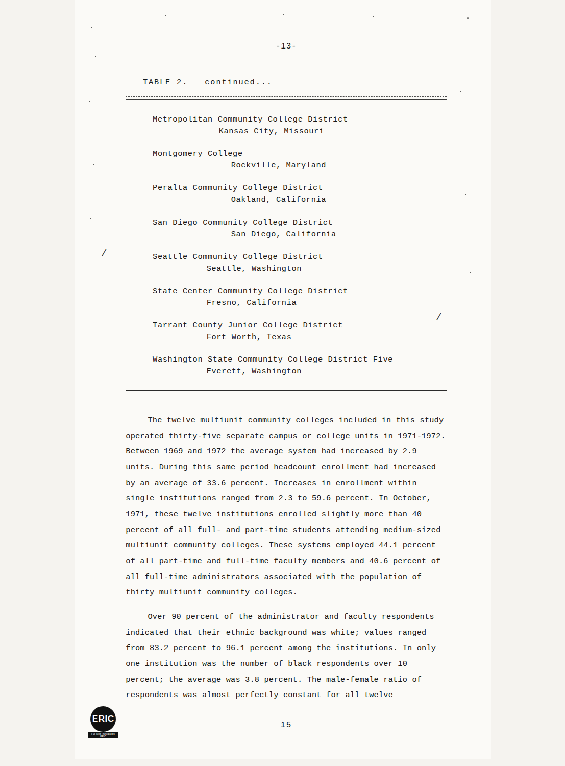-13-
TABLE 2. continued...
Metropolitan Community College District Kansas City, Missouri
Montgomery College Rockville, Maryland
Peralta Community College District Oakland, California
San Diego Community College District San Diego, California
Seattle Community College District Seattle, Washington
State Center Community College District Fresno, California
Tarrant County Junior College District Fort Worth, Texas
Washington State Community College District Five Everett, Washington
The twelve multiunit community colleges included in this study operated thirty-five separate campus or college units in 1971-1972. Between 1969 and 1972 the average system had increased by 2.9 units. During this same period headcount enrollment had increased by an average of 33.6 percent. Increases in enrollment within single institutions ranged from 2.3 to 59.6 percent. In October, 1971, these twelve institutions enrolled slightly more than 40 percent of all full- and part-time students attending medium-sized multiunit community colleges. These systems employed 44.1 percent of all part-time and full-time faculty members and 40.6 percent of all full-time administrators associated with the population of thirty multiunit community colleges.
Over 90 percent of the administrator and faculty respondents indicated that their ethnic background was white; values ranged from 83.2 percent to 96.1 percent among the institutions. In only one institution was the number of black respondents over 10 percent; the average was 3.8 percent. The male-female ratio of respondents was almost perfectly constant for all twelve
15
ERIC
Full Text Provided by ERIC
/ /